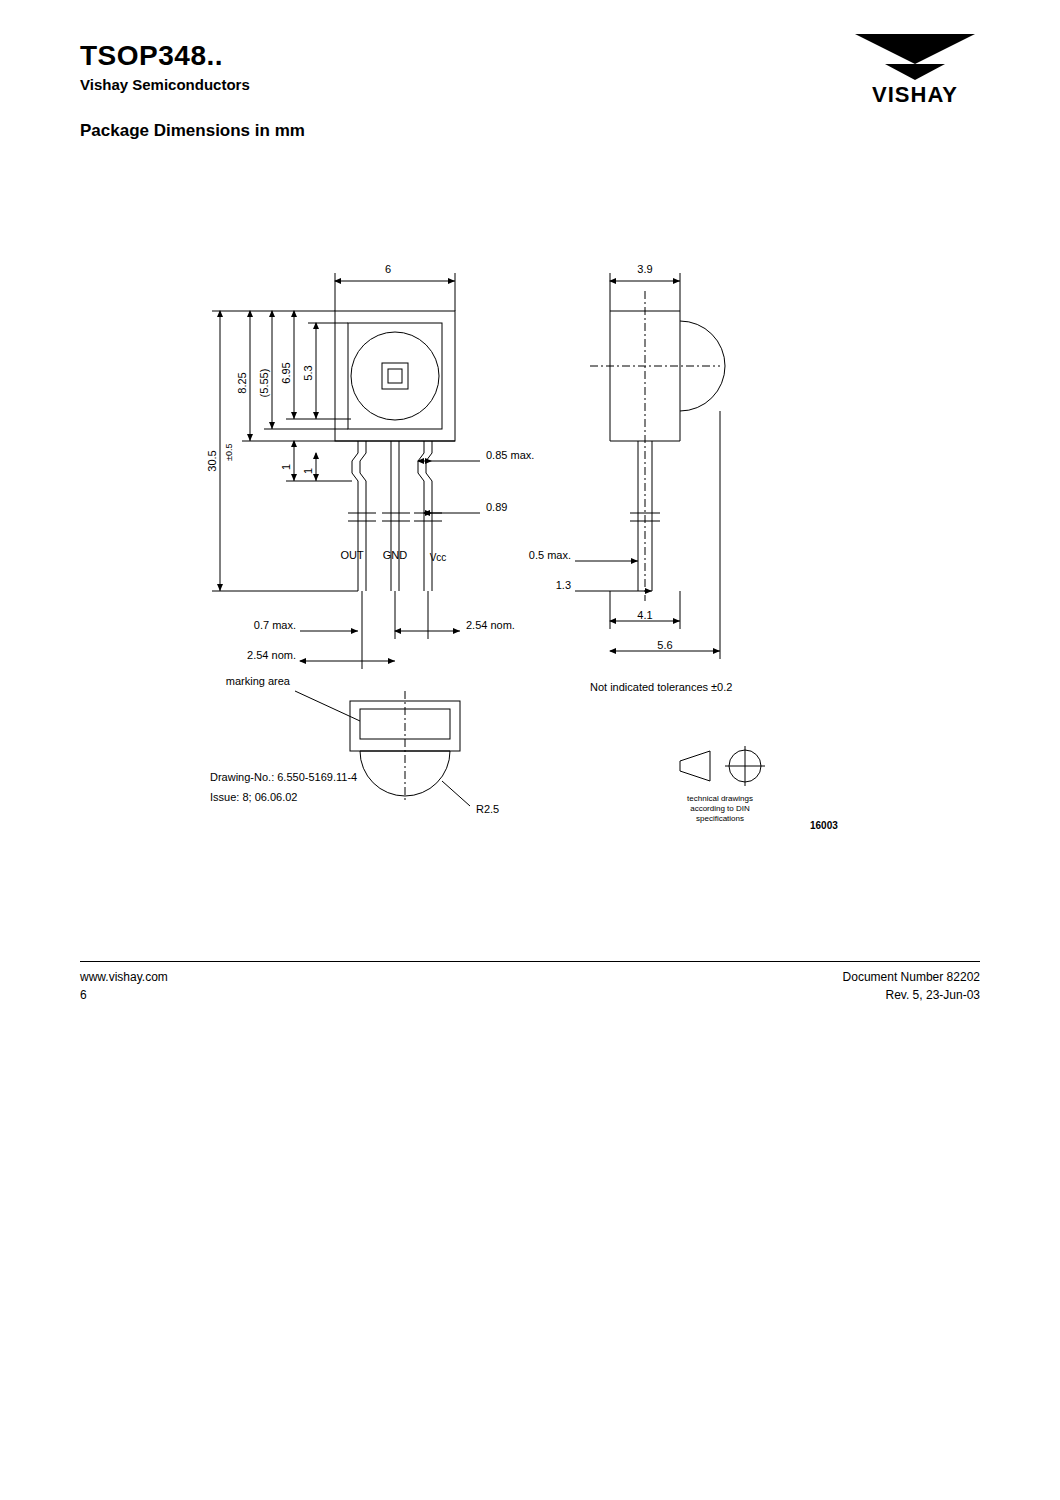TSOP348..
VISHAY
Vishay Semiconductors
Package Dimensions in mm
6 30.5 ±0.5 8.25 (5.55) 6.95 5.3 1 1 0.85 max. 0.89 OUT GND Vcc 2.54 nom. 0.7 max. 2.54 nom. 3.9 0.5 max. 1.3 4.1 5.6 Not indicated tolerances ±0.2 marking area Drawing-No.: 6.550-5169.11-4 Issue: 8; 06.06.02 R2.5 technical drawings according to DIN specifications 16003
www.vishay.com
6
Document Number 82202
Rev. 5, 23-Jun-03